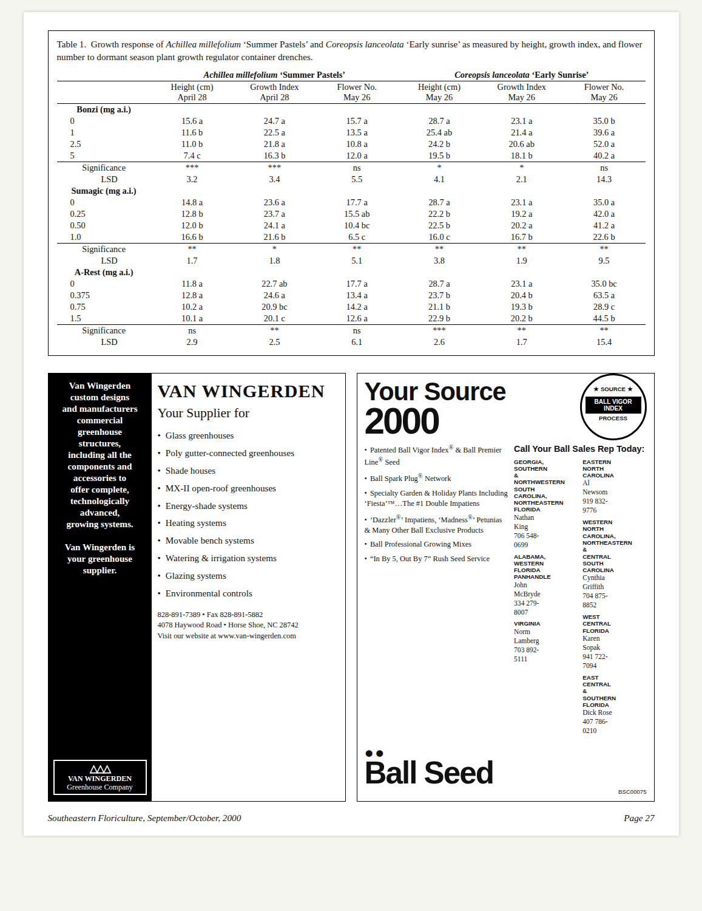Table 1. Growth response of Achillea millefolium ‘Summer Pastels’ and Coreopsis lanceolata ‘Early sunrise’ as measured by height, growth index, and flower number to dormant season plant growth regulator container drenches.
| | Achillea millefolium ‘Summer Pastels’ | Coreopsis lanceolata ‘Early Sunrise’ |
| --- | --- | --- |
| | Height (cm) April 28 | Growth Index April 28 | Flower No. May 26 | Height (cm) May 26 | Growth Index May 26 | Flower No. May 26 |
| Bonzi (mg a.i.) | |
| 0 | 15.6 a | 24.7 a | 15.7 a | 28.7 a | 23.1 a | 35.0 b |
| 1 | 11.6 b | 22.5 a | 13.5 a | 25.4 ab | 21.4 a | 39.6 a |
| 2.5 | 11.0 b | 21.8 a | 10.8 a | 24.2 b | 20.6 ab | 52.0 a |
| 5 | 7.4 c | 16.3 b | 12.0 a | 19.5 b | 18.1 b | 40.2 a |
| Significance | *** | *** | ns | * | * | ns |
| LSD | 3.2 | 3.4 | 5.5 | 4.1 | 2.1 | 14.3 |
| Sumagic (mg a.i.) | |
| 0 | 14.8 a | 23.6 a | 17.7 a | 28.7 a | 23.1 a | 35.0 a |
| 0.25 | 12.8 b | 23.7 a | 15.5 ab | 22.2 b | 19.2 a | 42.0 a |
| 0.50 | 12.0 b | 24.1 a | 10.4 bc | 22.5 b | 20.2 a | 41.2 a |
| 1.0 | 16.6 b | 21.6 b | 6.5 c | 16.0 c | 16.7 b | 22.6 b |
| Significance | ** | * | ** | ** | ** | ** |
| LSD | 1.7 | 1.8 | 5.1 | 3.8 | 1.9 | 9.5 |
| A-Rest (mg a.i.) | |
| 0 | 11.8 a | 22.7 ab | 17.7 a | 28.7 a | 23.1 a | 35.0 bc |
| 0.375 | 12.8 a | 24.6 a | 13.4 a | 23.7 b | 20.4 b | 63.5 a |
| 0.75 | 10.2 a | 20.9 bc | 14.2 a | 21.1 b | 19.3 b | 28.9 c |
| 1.5 | 10.1 a | 20.1 c | 12.6 a | 22.9 b | 20.2 b | 44.5 b |
| Significance | ns | ** | ns | *** | ** | ** |
| LSD | 2.9 | 2.5 | 6.1 | 2.6 | 1.7 | 15.4 |
Van Wingerden
custom designs
and manufacturers
commercial
greenhouse
structures,
including all the
components and
accessories to
offer complete,
technologically
advanced,
growing systems.
Van Wingerden is
your greenhouse
supplier.
△△△
VAN WINGERDEN
Greenhouse Company
VAN WINGERDEN
Your Supplier for
Glass greenhouses
Poly gutter-connected greenhouses
Shade houses
MX-II open-roof greenhouses
Energy-shade systems
Heating systems
Movable bench systems
Watering & irrigation systems
Glazing systems
Environmental controls
828-891-7389 • Fax 828-891-5882
4078 Haywood Road • Horse Shoe, NC 28742
Visit our website at www.van-wingerden.com
★ SOURCE ★
BALL VIGOR INDEX
PROCESS
Your Source2000
Patented Ball Vigor Index® & Ball Premier Line® Seed
Ball Spark Plug® Network
Specialty Garden & Holiday Plants Including ‘Fiesta’™…The #1 Double Impatiens
‘Dazzler®’ Impatiens, ‘Madness®’ Petunias & Many Other Ball Exclusive Products
Ball Professional Growing Mixes
“In By 5, Out By 7” Rush Seed Service
Call Your Ball Sales Rep Today:
Georgia, Southern & Northwestern South Carolina, Northeastern Florida
Nathan King
706 548-0699
Alabama, Western Florida Panhandle
John McBryde
334 279-8007
Virginia
Norm Lamberg
703 892-5111
Eastern North Carolina
Al Newsom
919 832-9776
Western North Carolina, Northeastern & Central South Carolina
Cynthia Griffith
704 875-8852
West Central Florida
Karen Sopak
941 722-7094
East Central & Southern Florida
Dick Rose
407 786-0210
●● Ball Seed
BSC00075
Southeastern Floriculture, September/October, 2000
Page 27